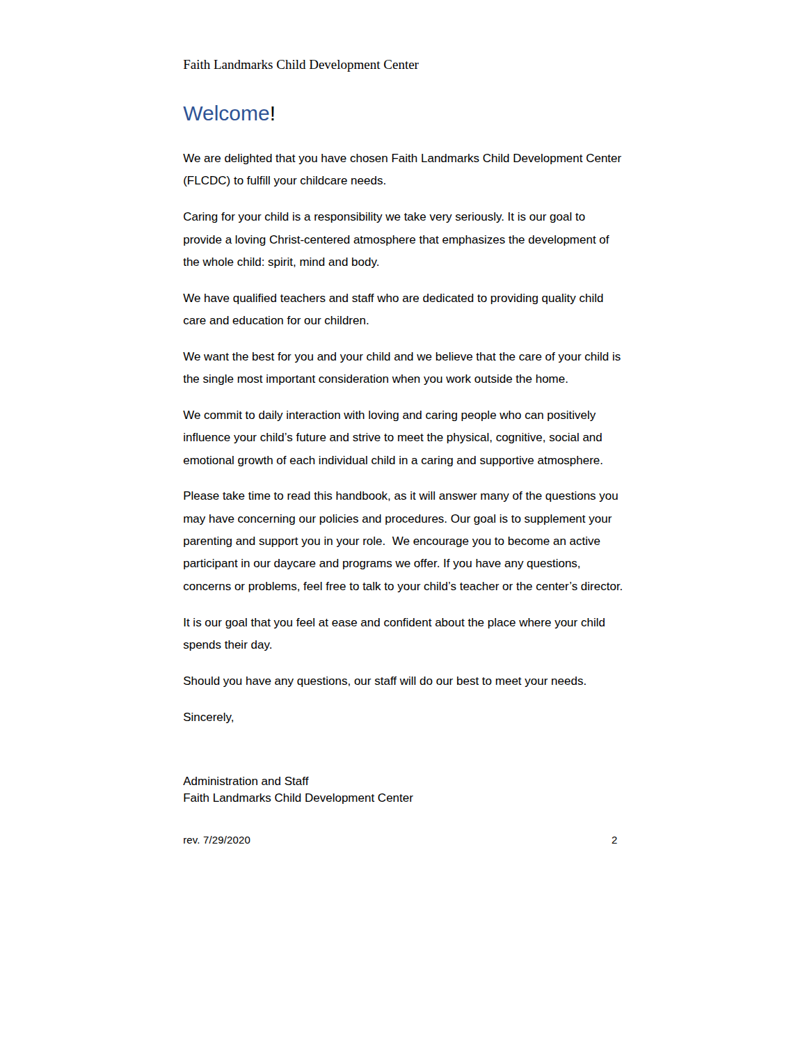Faith Landmarks Child Development Center
Welcome!
We are delighted that you have chosen Faith Landmarks Child Development Center (FLCDC) to fulfill your childcare needs.
Caring for your child is a responsibility we take very seriously. It is our goal to provide a loving Christ-centered atmosphere that emphasizes the development of the whole child: spirit, mind and body.
We have qualified teachers and staff who are dedicated to providing quality child care and education for our children.
We want the best for you and your child and we believe that the care of your child is the single most important consideration when you work outside the home.
We commit to daily interaction with loving and caring people who can positively influence your child’s future and strive to meet the physical, cognitive, social and emotional growth of each individual child in a caring and supportive atmosphere.
Please take time to read this handbook, as it will answer many of the questions you may have concerning our policies and procedures. Our goal is to supplement your parenting and support you in your role. We encourage you to become an active participant in our daycare and programs we offer. If you have any questions, concerns or problems, feel free to talk to your child’s teacher or the center’s director.
It is our goal that you feel at ease and confident about the place where your child spends their day.
Should you have any questions, our staff will do our best to meet your needs.
Sincerely,
Administration and Staff
Faith Landmarks Child Development Center
rev. 7/29/2020 2